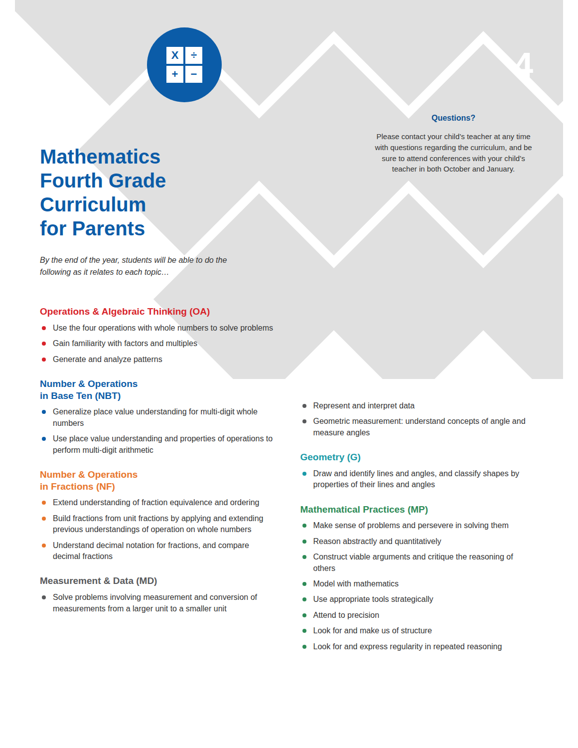X
÷
+
−
4
Questions?
Please contact your child’s teacher at any time with questions regarding the curriculum, and be sure to attend conferences with your child’s teacher in both October and January.
Mathematics
Fourth Grade
Curriculum
for Parents
By the end of the year, students will be able to do the following as it relates to each topic…
Operations & Algebraic Thinking (OA)
Use the four operations with whole numbers to solve problems
Gain familiarity with factors and multiples
Generate and analyze patterns
Number & Operations
in Base Ten (NBT)
Generalize place value understanding for multi-digit whole numbers
Use place value understanding and properties of operations to perform multi-digit arithmetic
Number & Operations
in Fractions (NF)
Extend understanding of fraction equivalence and ordering
Build fractions from unit fractions by applying and extending previous understandings of operation on whole numbers
Understand decimal notation for fractions, and compare decimal fractions
Measurement & Data (MD)
Solve problems involving measurement and conversion of measurements from a larger unit to a smaller unit
Represent and interpret data
Geometric measurement: understand concepts of angle and measure angles
Geometry (G)
Draw and identify lines and angles, and classify shapes by properties of their lines and angles
Mathematical Practices (MP)
Make sense of problems and persevere in solving them
Reason abstractly and quantitatively
Construct viable arguments and critique the reasoning of others
Model with mathematics
Use appropriate tools strategically
Attend to precision
Look for and make us of structure
Look for and express regularity in repeated reasoning